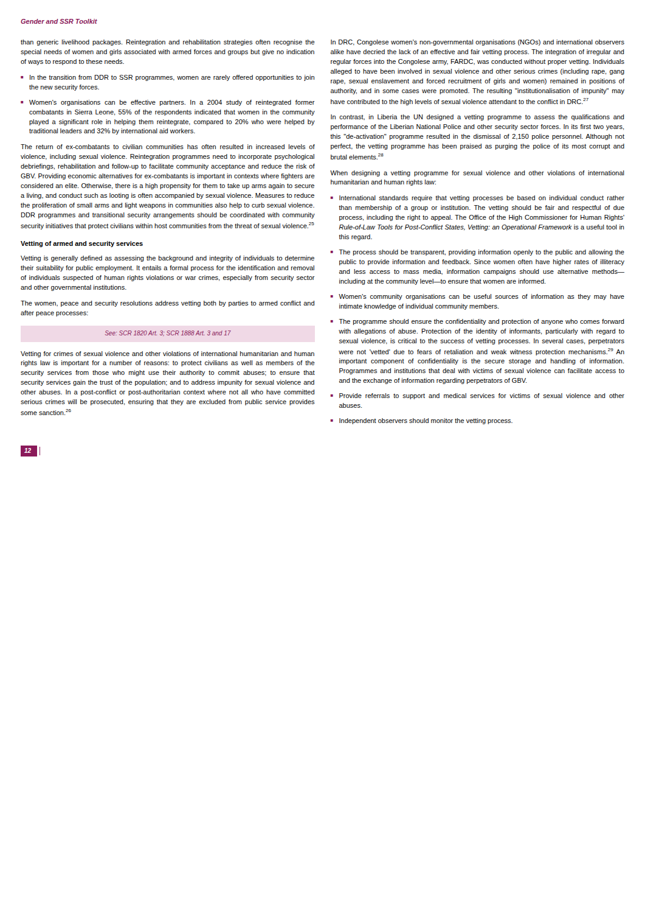Gender and SSR Toolkit
than generic livelihood packages. Reintegration and rehabilitation strategies often recognise the special needs of women and girls associated with armed forces and groups but give no indication of ways to respond to these needs.
In the transition from DDR to SSR programmes, women are rarely offered opportunities to join the new security forces.
Women's organisations can be effective partners. In a 2004 study of reintegrated former combatants in Sierra Leone, 55% of the respondents indicated that women in the community played a significant role in helping them reintegrate, compared to 20% who were helped by traditional leaders and 32% by international aid workers.
The return of ex-combatants to civilian communities has often resulted in increased levels of violence, including sexual violence. Reintegration programmes need to incorporate psychological debriefings, rehabilitation and follow-up to facilitate community acceptance and reduce the risk of GBV. Providing economic alternatives for ex-combatants is important in contexts where fighters are considered an elite. Otherwise, there is a high propensity for them to take up arms again to secure a living, and conduct such as looting is often accompanied by sexual violence. Measures to reduce the proliferation of small arms and light weapons in communities also help to curb sexual violence. DDR programmes and transitional security arrangements should be coordinated with community security initiatives that protect civilians within host communities from the threat of sexual violence.25
Vetting of armed and security services
Vetting is generally defined as assessing the background and integrity of individuals to determine their suitability for public employment. It entails a formal process for the identification and removal of individuals suspected of human rights violations or war crimes, especially from security sector and other governmental institutions.
The women, peace and security resolutions address vetting both by parties to armed conflict and after peace processes:
See: SCR 1820 Art. 3; SCR 1888 Art. 3 and 17
Vetting for crimes of sexual violence and other violations of international humanitarian and human rights law is important for a number of reasons: to protect civilians as well as members of the security services from those who might use their authority to commit abuses; to ensure that security services gain the trust of the population; and to address impunity for sexual violence and other abuses. In a post-conflict or post-authoritarian context where not all who have committed serious crimes will be prosecuted, ensuring that they are excluded from public service provides some sanction.26
In DRC, Congolese women's non-governmental organisations (NGOs) and international observers alike have decried the lack of an effective and fair vetting process. The integration of irregular and regular forces into the Congolese army, FARDC, was conducted without proper vetting. Individuals alleged to have been involved in sexual violence and other serious crimes (including rape, gang rape, sexual enslavement and forced recruitment of girls and women) remained in positions of authority, and in some cases were promoted. The resulting "institutionalisation of impunity" may have contributed to the high levels of sexual violence attendant to the conflict in DRC.27
In contrast, in Liberia the UN designed a vetting programme to assess the qualifications and performance of the Liberian National Police and other security sector forces. In its first two years, this "de-activation" programme resulted in the dismissal of 2,150 police personnel. Although not perfect, the vetting programme has been praised as purging the police of its most corrupt and brutal elements.28
When designing a vetting programme for sexual violence and other violations of international humanitarian and human rights law:
International standards require that vetting processes be based on individual conduct rather than membership of a group or institution. The vetting should be fair and respectful of due process, including the right to appeal. The Office of the High Commissioner for Human Rights' Rule-of-Law Tools for Post-Conflict States, Vetting: an Operational Framework is a useful tool in this regard.
The process should be transparent, providing information openly to the public and allowing the public to provide information and feedback. Since women often have higher rates of illiteracy and less access to mass media, information campaigns should use alternative methods—including at the community level—to ensure that women are informed.
Women's community organisations can be useful sources of information as they may have intimate knowledge of individual community members.
The programme should ensure the confidentiality and protection of anyone who comes forward with allegations of abuse. Protection of the identity of informants, particularly with regard to sexual violence, is critical to the success of vetting processes. In several cases, perpetrators were not 'vetted' due to fears of retaliation and weak witness protection mechanisms.29 An important component of confidentiality is the secure storage and handling of information. Programmes and institutions that deal with victims of sexual violence can facilitate access to and the exchange of information regarding perpetrators of GBV.
Provide referrals to support and medical services for victims of sexual violence and other abuses.
Independent observers should monitor the vetting process.
12